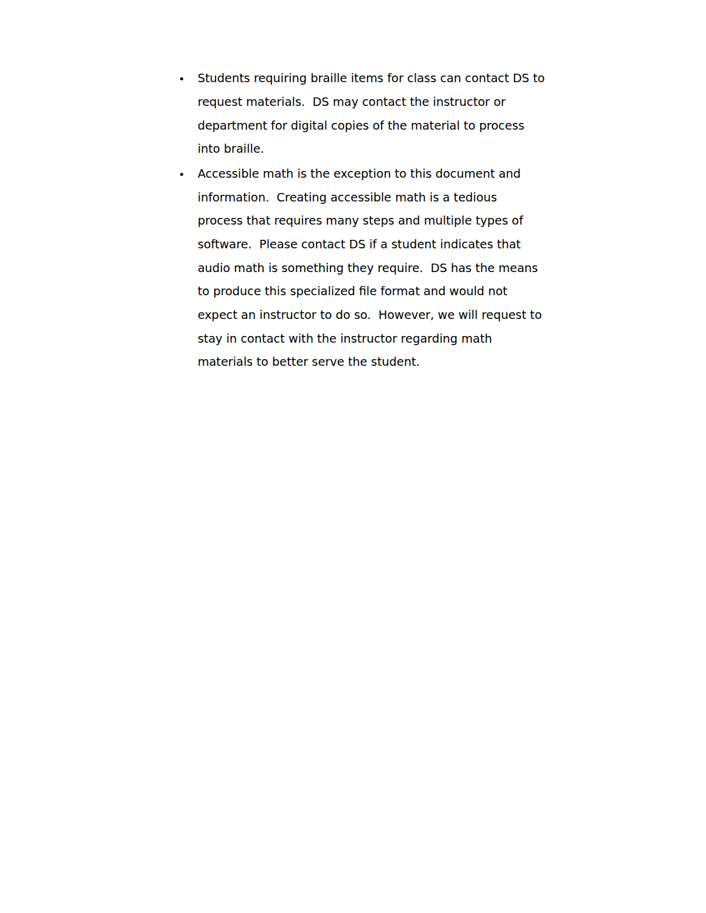Students requiring braille items for class can contact DS to request materials. DS may contact the instructor or department for digital copies of the material to process into braille.
Accessible math is the exception to this document and information. Creating accessible math is a tedious process that requires many steps and multiple types of software. Please contact DS if a student indicates that audio math is something they require. DS has the means to produce this specialized file format and would not expect an instructor to do so. However, we will request to stay in contact with the instructor regarding math materials to better serve the student.